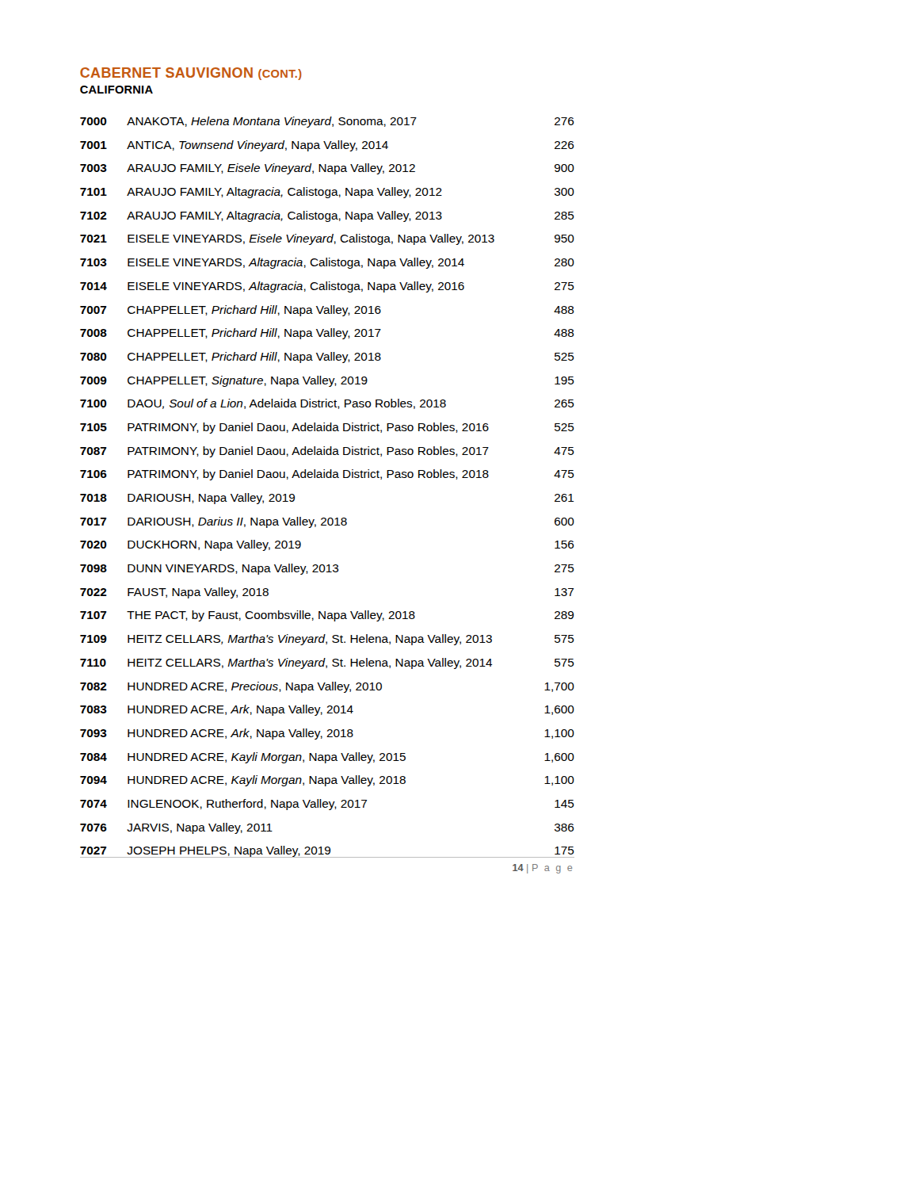Cabernet Sauvignon (Cont.)
California
| 7000 | ANAKOTA, Helena Montana Vineyard , Sonoma, 2017 | 276 |
| 7001 | ANTICA, Townsend Vineyard , Napa Valley, 2014 | 226 |
| 7003 | ARAUJO FAMILY, Eisele Vineyard , Napa Valley, 2012 | 900 |
| 7101 | ARAUJO FAMILY, Alt agracia, Calistoga, Napa Valley, 2012 | 300 |
| 7102 | ARAUJO FAMILY, Alt agracia, Calistoga, Napa Valley, 2013 | 285 |
| 7021 | EISELE VINEYARDS, Eisele Vineyard , Calistoga, Napa Valley, 2013 | 950 |
| 7103 | EISELE VINEYARDS, Altagracia , Calistoga, Napa Valley, 2014 | 280 |
| 7014 | EISELE VINEYARDS, Altagracia , Calistoga, Napa Valley, 2016 | 275 |
| 7007 | CHAPPELLET, Prichard Hill , Napa Valley, 2016 | 488 |
| 7008 | CHAPPELLET, Prichard Hill , Napa Valley, 2017 | 488 |
| 7080 | CHAPPELLET, Prichard Hill , Napa Valley, 2018 | 525 |
| 7009 | CHAPPELLET, Signature , Napa Valley, 2019 | 195 |
| 7100 | DAOU , Soul of a Lion , Adelaida District, Paso Robles, 2018 | 265 |
| 7105 | PATRIMONY, by Daniel Daou, Adelaida District, Paso Robles, 2016 | 525 |
| 7087 | PATRIMONY, by Daniel Daou, Adelaida District, Paso Robles, 2017 | 475 |
| 7106 | PATRIMONY, by Daniel Daou, Adelaida District, Paso Robles, 2018 | 475 |
| 7018 | DARIOUSH, Napa Valley, 2019 | 261 |
| 7017 | DARIOUSH, Darius II , Napa Valley, 2018 | 600 |
| 7020 | DUCKHORN, Napa Valley, 2019 | 156 |
| 7098 | DUNN VINEYARDS, Napa Valley, 2013 | 275 |
| 7022 | FAUST, Napa Valley, 2018 | 137 |
| 7107 | THE PACT, by Faust, Coombsville, Napa Valley, 2018 | 289 |
| 7109 | HEITZ CELLARS , Martha's Vineyard , St. Helena, Napa Valley, 2013 | 575 |
| 7110 | HEITZ CELLARS, Martha's Vineyard , St. Helena, Napa Valley, 2014 | 575 |
| 7082 | HUNDRED ACRE, Precious , Napa Valley, 2010 | 1,700 |
| 7083 | HUNDRED ACRE, Ark , Napa Valley, 2014 | 1,600 |
| 7093 | HUNDRED ACRE, Ark , Napa Valley, 2018 | 1,100 |
| 7084 | HUNDRED ACRE, Kayli Morgan , Napa Valley, 2015 | 1,600 |
| 7094 | HUNDRED ACRE, Kayli Morgan , Napa Valley, 2018 | 1,100 |
| 7074 | INGLENOOK, Rutherford, Napa Valley, 2017 | 145 |
| 7076 | JARVIS, Napa Valley, 2011 | 386 |
| 7027 | JOSEPH PHELPS, Napa Valley, 2019 | 175 |
14 | P a g e